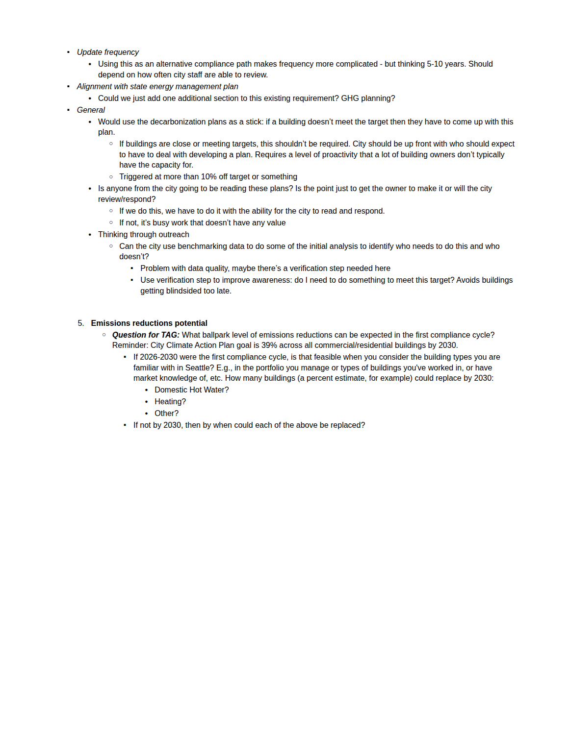Update frequency
Using this as an alternative compliance path makes frequency more complicated - but thinking 5-10 years. Should depend on how often city staff are able to review.
Alignment with state energy management plan
Could we just add one additional section to this existing requirement? GHG planning?
General
Would use the decarbonization plans as a stick: if a building doesn’t meet the target then they have to come up with this plan.
If buildings are close or meeting targets, this shouldn’t be required. City should be up front with who should expect to have to deal with developing a plan. Requires a level of proactivity that a lot of building owners don’t typically have the capacity for.
Triggered at more than 10% off target or something
Is anyone from the city going to be reading these plans? Is the point just to get the owner to make it or will the city review/respond?
If we do this, we have to do it with the ability for the city to read and respond.
If not, it’s busy work that doesn’t have any value
Thinking through outreach
Can the city use benchmarking data to do some of the initial analysis to identify who needs to do this and who doesn’t?
Problem with data quality, maybe there’s a verification step needed here
Use verification step to improve awareness: do I need to do something to meet this target? Avoids buildings getting blindsided too late.
Emissions reductions potential
Question for TAG: What ballpark level of emissions reductions can be expected in the first compliance cycle? Reminder: City Climate Action Plan goal is 39% across all commercial/residential buildings by 2030.
If 2026-2030 were the first compliance cycle, is that feasible when you consider the building types you are familiar with in Seattle? E.g., in the portfolio you manage or types of buildings you've worked in, or have market knowledge of, etc. How many buildings (a percent estimate, for example) could replace by 2030:
Domestic Hot Water?
Heating?
Other?
If not by 2030, then by when could each of the above be replaced?